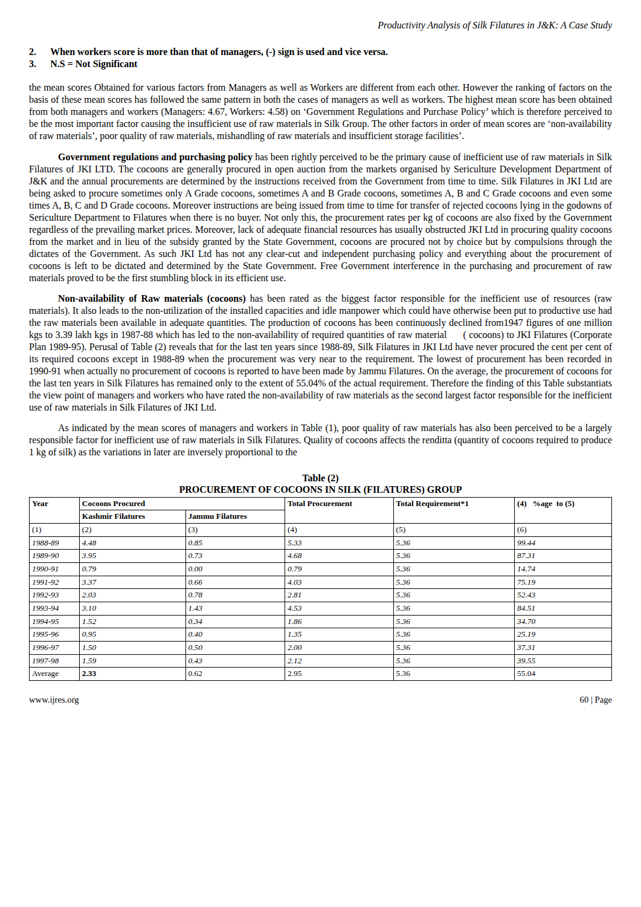Productivity Analysis of Silk Filatures in J&K: A Case Study
2. When workers score is more than that of managers, (-) sign is used and vice versa.
3. N.S = Not Significant
the mean scores Obtained for various factors from Managers as well as Workers are different from each other. However the ranking of factors on the basis of these mean scores has followed the same pattern in both the cases of managers as well as workers. The highest mean score has been obtained from both managers and workers (Managers: 4.67, Workers: 4.58) on ‘Government Regulations and Purchase Policy’ which is therefore perceived to be the most important factor causing the insufficient use of raw materials in Silk Group. The other factors in order of mean scores are ‘non-availability of raw materials’, poor quality of raw materials, mishandling of raw materials and insufficient storage facilities’.
Government regulations and purchasing policy has been rightly perceived to be the primary cause of inefficient use of raw materials in Silk Filatures of JKI LTD. The cocoons are generally procured in open auction from the markets organised by Sericulture Development Department of J&K and the annual procurements are determined by the instructions received from the Government from time to time. Silk Filatures in JKI Ltd are being asked to procure sometimes only A Grade cocoons, sometimes A and B Grade cocoons, sometimes A, B and C Grade cocoons and even some times A, B, C and D Grade cocoons. Moreover instructions are being issued from time to time for transfer of rejected cocoons lying in the godowns of Sericulture Department to Filatures when there is no buyer. Not only this, the procurement rates per kg of cocoons are also fixed by the Government regardless of the prevailing market prices. Moreover, lack of adequate financial resources has usually obstructed JKI Ltd in procuring quality cocoons from the market and in lieu of the subsidy granted by the State Government, cocoons are procured not by choice but by compulsions through the dictates of the Government. As such JKI Ltd has not any clear-cut and independent purchasing policy and everything about the procurement of cocoons is left to be dictated and determined by the State Government. Free Government interference in the purchasing and procurement of raw materials proved to be the first stumbling block in its efficient use.
Non-availability of Raw materials (cocoons) has been rated as the biggest factor responsible for the inefficient use of resources (raw materials). It also leads to the non-utilization of the installed capacities and idle manpower which could have otherwise been put to productive use had the raw materials been available in adequate quantities. The production of cocoons has been continuously declined from1947 figures of one million kgs to 3.39 lakh kgs in 1987-88 which has led to the non-availability of required quantities of raw material ( cocoons) to JKI Filatures (Corporate Plan 1989-95). Perusal of Table (2) reveals that for the last ten years since 1988-89, Silk Filatures in JKI Ltd have never procured the cent per cent of its required cocoons except in 1988-89 when the procurement was very near to the requirement. The lowest of procurement has been recorded in 1990-91 when actually no procurement of cocoons is reported to have been made by Jammu Filatures. On the average, the procurement of cocoons for the last ten years in Silk Filatures has remained only to the extent of 55.04% of the actual requirement. Therefore the finding of this Table substantiats the view point of managers and workers who have rated the non-availability of raw materials as the second largest factor responsible for the inefficient use of raw materials in Silk Filatures of JKI Ltd.
As indicated by the mean scores of managers and workers in Table (1), poor quality of raw materials has also been perceived to be a largely responsible factor for inefficient use of raw materials in Silk Filatures. Quality of cocoons affects the renditta (quantity of cocoons required to produce 1 kg of silk) as the variations in later are inversely proportional to the
Table (2)
PROCUREMENT OF COCOONS IN SILK (FILATURES) GROUP
| Year | Cocoons Procured | Total Procurement | Total Requirement*1 | (4) %age to (5) |
| --- | --- | --- | --- | --- |
| Kashmir Filatures | Jammu Filatures |
| (1) | (2) | (3) | (4) | (5) | (6) |
| 1988-89 | 4.48 | 0.85 | 5.33 | 5.36 | 99.44 |
| 1989-90 | 3.95 | 0.73 | 4.68 | 5.36 | 87.31 |
| 1990-91 | 0.79 | 0.00 | 0.79 | 5.36 | 14.74 |
| 1991-92 | 3.37 | 0.66 | 4.03 | 5.36 | 75.19 |
| 1992-93 | 2.03 | 0.78 | 2.81 | 5.36 | 52.43 |
| 1993-94 | 3.10 | 1.43 | 4.53 | 5.36 | 84.51 |
| 1994-95 | 1.52 | 0.34 | 1.86 | 5.36 | 34.70 |
| 1995-96 | 0.95 | 0.40 | 1.35 | 5.36 | 25.19 |
| 1996-97 | 1.50 | 0.50 | 2.00 | 5.36 | 37.31 |
| 1997-98 | 1.59 | 0.43 | 2.12 | 5.36 | 39.55 |
| Average | 2.33 | 0.62 | 2.95 | 5.36 | 55.04 |
www.ijres.org 60 | Page